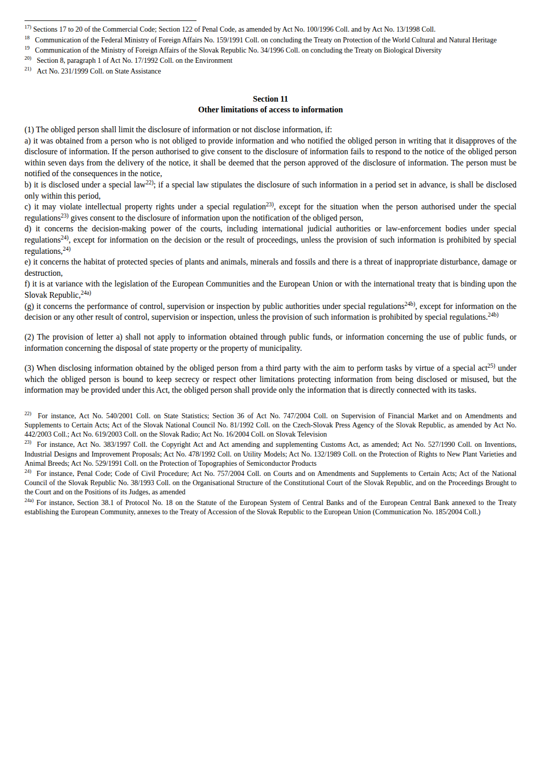17) Sections 17 to 20 of the Commercial Code; Section 122 of Penal Code, as amended by Act No. 100/1996 Coll. and by Act No. 13/1998 Coll.
18 Communication of the Federal Ministry of Foreign Affairs No. 159/1991 Coll. on concluding the Treaty on Protection of the World Cultural and Natural Heritage
19 Communication of the Ministry of Foreign Affairs of the Slovak Republic No. 34/1996 Coll. on concluding the Treaty on Biological Diversity
20) Section 8, paragraph 1 of Act No. 17/1992 Coll. on the Environment
21) Act No. 231/1999 Coll. on State Assistance
Section 11 Other limitations of access to information
(1) The obliged person shall limit the disclosure of information or not disclose information, if:
a) it was obtained from a person who is not obliged to provide information and who notified the obliged person in writing that it disapproves of the disclosure of information. If the person authorised to give consent to the disclosure of information fails to respond to the notice of the obliged person within seven days from the delivery of the notice, it shall be deemed that the person approved of the disclosure of information. The person must be notified of the consequences in the notice,
b) it is disclosed under a special law22); if a special law stipulates the disclosure of such information in a period set in advance, is shall be disclosed only within this period,
c) it may violate intellectual property rights under a special regulation23), except for the situation when the person authorised under the special regulations23) gives consent to the disclosure of information upon the notification of the obliged person,
d) it concerns the decision-making power of the courts, including international judicial authorities or law-enforcement bodies under special regulations24), except for information on the decision or the result of proceedings, unless the provision of such information is prohibited by special regulations,24)
e) it concerns the habitat of protected species of plants and animals, minerals and fossils and there is a threat of inappropriate disturbance, damage or destruction,
f) it is at variance with the legislation of the European Communities and the European Union or with the international treaty that is binding upon the Slovak Republic,24a)
(g) it concerns the performance of control, supervision or inspection by public authorities under special regulations24b), except for information on the decision or any other result of control, supervision or inspection, unless the provision of such information is prohibited by special regulations.24b)
(2) The provision of letter a) shall not apply to information obtained through public funds, or information concerning the use of public funds, or information concerning the disposal of state property or the property of municipality.
(3) When disclosing information obtained by the obliged person from a third party with the aim to perform tasks by virtue of a special act25) under which the obliged person is bound to keep secrecy or respect other limitations protecting information from being disclosed or misused, but the information may be provided under this Act, the obliged person shall provide only the information that is directly connected with its tasks.
22) For instance, Act No. 540/2001 Coll. on State Statistics; Section 36 of Act No. 747/2004 Coll. on Supervision of Financial Market and on Amendments and Supplements to Certain Acts; Act of the Slovak National Council No. 81/1992 Coll. on the Czech-Slovak Press Agency of the Slovak Republic, as amended by Act No. 442/2003 Coll.; Act No. 619/2003 Coll. on the Slovak Radio; Act No. 16/2004 Coll. on Slovak Television
23) For instance, Act No. 383/1997 Coll. the Copyright Act and Act amending and supplementing Customs Act, as amended; Act No. 527/1990 Coll. on Inventions, Industrial Designs and Improvement Proposals; Act No. 478/1992 Coll. on Utility Models; Act No. 132/1989 Coll. on the Protection of Rights to New Plant Varieties and Animal Breeds; Act No. 529/1991 Coll. on the Protection of Topographies of Semiconductor Products
24) For instance, Penal Code; Code of Civil Procedure; Act No. 757/2004 Coll. on Courts and on Amendments and Supplements to Certain Acts; Act of the National Council of the Slovak Republic No. 38/1993 Coll. on the Organisational Structure of the Constitutional Court of the Slovak Republic, and on the Proceedings Brought to the Court and on the Positions of its Judges, as amended
24a) For instance, Section 38.1 of Protocol No. 18 on the Statute of the European System of Central Banks and of the European Central Bank annexed to the Treaty establishing the European Community, annexes to the Treaty of Accession of the Slovak Republic to the European Union (Communication No. 185/2004 Coll.)